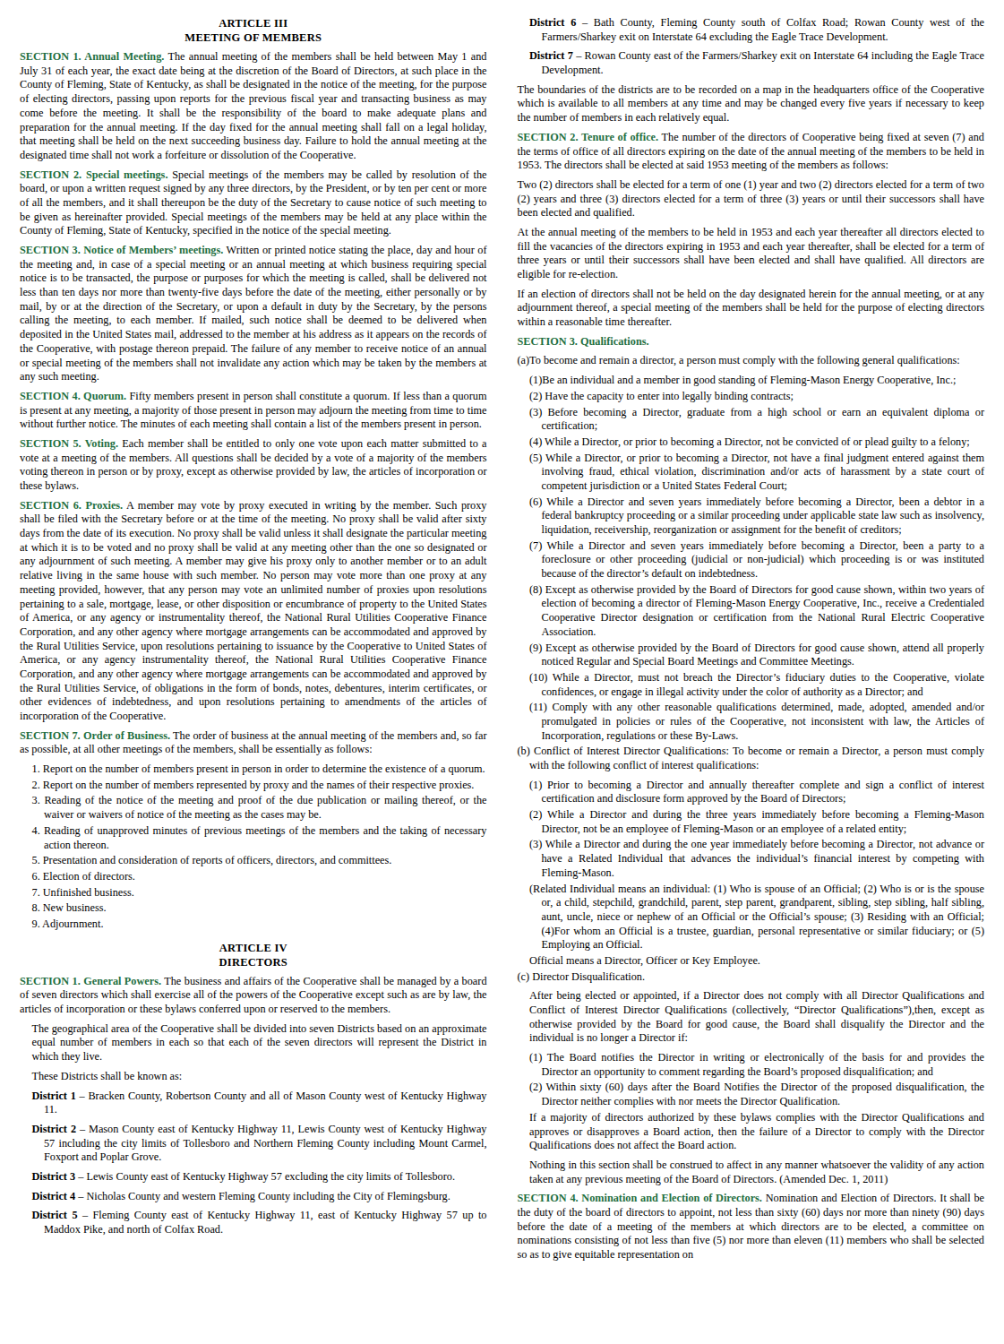Article III
Meeting of Members
SECTION 1. Annual Meeting. The annual meeting of the members shall be held between May 1 and July 31 of each year, the exact date being at the discretion of the Board of Directors, at such place in the County of Fleming, State of Kentucky, as shall be designated in the notice of the meeting, for the purpose of electing directors, passing upon reports for the previous fiscal year and transacting business as may come before the meeting. It shall be the responsibility of the board to make adequate plans and preparation for the annual meeting. If the day fixed for the annual meeting shall fall on a legal holiday, that meeting shall be held on the next succeeding business day. Failure to hold the annual meeting at the designated time shall not work a forfeiture or dissolution of the Cooperative.
SECTION 2. Special meetings. Special meetings of the members may be called by resolution of the board, or upon a written request signed by any three directors, by the President, or by ten per cent or more of all the members, and it shall thereupon be the duty of the Secretary to cause notice of such meeting to be given as hereinafter provided. Special meetings of the members may be held at any place within the County of Fleming, State of Kentucky, specified in the notice of the special meeting.
SECTION 3. Notice of Members’ meetings. Written or printed notice stating the place, day and hour of the meeting and, in case of a special meeting or an annual meeting at which business requiring special notice is to be transacted, the purpose or purposes for which the meeting is called, shall be delivered not less than ten days nor more than twenty-five days before the date of the meeting, either personally or by mail, by or at the direction of the Secretary, or upon a default in duty by the Secretary, by the persons calling the meeting, to each member. If mailed, such notice shall be deemed to be delivered when deposited in the United States mail, addressed to the member at his address as it appears on the records of the Cooperative, with postage thereon prepaid. The failure of any member to receive notice of an annual or special meeting of the members shall not invalidate any action which may be taken by the members at any such meeting.
SECTION 4. Quorum. Fifty members present in person shall constitute a quorum. If less than a quorum is present at any meeting, a majority of those present in person may adjourn the meeting from time to time without further notice. The minutes of each meeting shall contain a list of the members present in person.
SECTION 5. Voting. Each member shall be entitled to only one vote upon each matter submitted to a vote at a meeting of the members. All questions shall be decided by a vote of a majority of the members voting thereon in person or by proxy, except as otherwise provided by law, the articles of incorporation or these bylaws.
SECTION 6. Proxies. A member may vote by proxy executed in writing by the member. Such proxy shall be filed with the Secretary before or at the time of the meeting. No proxy shall be valid after sixty days from the date of its execution. No proxy shall be valid unless it shall designate the particular meeting at which it is to be voted and no proxy shall be valid at any meeting other than the one so designated or any adjournment of such meeting. A member may give his proxy only to another member or to an adult relative living in the same house with such member. No person may vote more than one proxy at any meeting provided, however, that any person may vote an unlimited number of proxies upon resolutions pertaining to a sale, mortgage, lease, or other disposition or encumbrance of property to the United States of America, or any agency or instrumentality thereof, the National Rural Utilities Cooperative Finance Corporation, and any other agency where mortgage arrangements can be accommodated and approved by the Rural Utilities Service, upon resolutions pertaining to issuance by the Cooperative to United States of America, or any agency instrumentality thereof, the National Rural Utilities Cooperative Finance Corporation, and any other agency where mortgage arrangements can be accommodated and approved by the Rural Utilities Service, of obligations in the form of bonds, notes, debentures, interim certificates, or other evidences of indebtedness, and upon resolutions pertaining to amendments of the articles of incorporation of the Cooperative.
SECTION 7. Order of Business. The order of business at the annual meeting of the members and, so far as possible, at all other meetings of the members, shall be essentially as follows:
1. Report on the number of members present in person in order to determine the existence of a quorum.
2. Report on the number of members represented by proxy and the names of their respective proxies.
3. Reading of the notice of the meeting and proof of the due publication or mailing thereof, or the waiver or waivers of notice of the meeting as the cases may be.
4. Reading of unapproved minutes of previous meetings of the members and the taking of necessary action thereon.
5. Presentation and consideration of reports of officers, directors, and committees.
6. Election of directors.
7. Unfinished business.
8. New business.
9. Adjournment.
Article IV
Directors
SECTION 1. General Powers. The business and affairs of the Cooperative shall be managed by a board of seven directors which shall exercise all of the powers of the Cooperative except such as are by law, the articles of incorporation or these bylaws conferred upon or reserved to the members.
The geographical area of the Cooperative shall be divided into seven Districts based on an approximate equal number of members in each so that each of the seven directors will represent the District in which they live.
These Districts shall be known as:
District 1 – Bracken County, Robertson County and all of Mason County west of Kentucky Highway 11.
District 2 – Mason County east of Kentucky Highway 11, Lewis County west of Kentucky Highway 57 including the city limits of Tollesboro and Northern Fleming County including Mount Carmel, Foxport and Poplar Grove.
District 3 – Lewis County east of Kentucky Highway 57 excluding the city limits of Tollesboro.
District 4 – Nicholas County and western Fleming County including the City of Flemingsburg.
District 5 – Fleming County east of Kentucky Highway 11, east of Kentucky Highway 57 up to Maddox Pike, and north of Colfax Road.
District 6 – Bath County, Fleming County south of Colfax Road; Rowan County west of the Farmers/Sharkey exit on Interstate 64 excluding the Eagle Trace Development.
District 7 – Rowan County east of the Farmers/Sharkey exit on Interstate 64 including the Eagle Trace Development.
The boundaries of the districts are to be recorded on a map in the headquarters office of the Cooperative which is available to all members at any time and may be changed every five years if necessary to keep the number of members in each relatively equal.
SECTION 2. Tenure of office. The number of the directors of Cooperative being fixed at seven (7) and the terms of office of all directors expiring on the date of the annual meeting of the members to be held in 1953. The directors shall be elected at said 1953 meeting of the members as follows:
Two (2) directors shall be elected for a term of one (1) year and two (2) directors elected for a term of two (2) years and three (3) directors elected for a term of three (3) years or until their successors shall have been elected and qualified.
At the annual meeting of the members to be held in 1953 and each year thereafter all directors elected to fill the vacancies of the directors expiring in 1953 and each year thereafter, shall be elected for a term of three years or until their successors shall have been elected and shall have qualified. All directors are eligible for re-election.
If an election of directors shall not be held on the day designated herein for the annual meeting, or at any adjournment thereof, a special meeting of the members shall be held for the purpose of electing directors within a reasonable time thereafter.
SECTION 3. Qualifications.
(a)To become and remain a director, a person must comply with the following general qualifications:
(1)Be an individual and a member in good standing of Fleming-Mason Energy Cooperative, Inc.;
(2) Have the capacity to enter into legally binding contracts;
(3) Before becoming a Director, graduate from a high school or earn an equivalent diploma or certification;
(4) While a Director, or prior to becoming a Director, not be convicted of or plead guilty to a felony;
(5) While a Director, or prior to becoming a Director, not have a final judgment entered against them involving fraud, ethical violation, discrimination and/or acts of harassment by a state court of competent jurisdiction or a United States Federal Court;
(6) While a Director and seven years immediately before becoming a Director, been a debtor in a federal bankruptcy proceeding or a similar proceeding under applicable state law such as insolvency, liquidation, receivership, reorganization or assignment for the benefit of creditors;
(7) While a Director and seven years immediately before becoming a Director, been a party to a foreclosure or other proceeding (judicial or non-judicial) which proceeding is or was instituted because of the director’s default on indebtedness.
(8) Except as otherwise provided by the Board of Directors for good cause shown, within two years of election of becoming a director of Fleming-Mason Energy Cooperative, Inc., receive a Credentialed Cooperative Director designation or certification from the National Rural Electric Cooperative Association.
(9) Except as otherwise provided by the Board of Directors for good cause shown, attend all properly noticed Regular and Special Board Meetings and Committee Meetings.
(10) While a Director, must not breach the Director’s fiduciary duties to the Cooperative, violate confidences, or engage in illegal activity under the color of authority as a Director; and
(11) Comply with any other reasonable qualifications determined, made, adopted, amended and/or promulgated in policies or rules of the Cooperative, not inconsistent with law, the Articles of Incorporation, regulations or these By-Laws.
(b) Conflict of Interest Director Qualifications: To become or remain a Director, a person must comply with the following conflict of interest qualifications:
(1) Prior to becoming a Director and annually thereafter complete and sign a conflict of interest certification and disclosure form approved by the Board of Directors;
(2) While a Director and during the three years immediately before becoming a Fleming-Mason Director, not be an employee of Fleming-Mason or an employee of a related entity;
(3) While a Director and during the one year immediately before becoming a Director, not advance or have a Related Individual that advances the individual’s financial interest by competing with Fleming-Mason.
(Related Individual means an individual: (1) Who is spouse of an Official; (2) Who is or is the spouse or, a child, stepchild, grandchild, parent, step parent, grandparent, sibling, step sibling, half sibling, aunt, uncle, niece or nephew of an Official or the Official’s spouse; (3) Residing with an Official; (4)For whom an Official is a trustee, guardian, personal representative or similar fiduciary; or (5) Employing an Official.
Official means a Director, Officer or Key Employee.
(c) Director Disqualification.
After being elected or appointed, if a Director does not comply with all Director Qualifications and Conflict of Interest Director Qualifications (collectively, “Director Qualifications”),then, except as otherwise provided by the Board for good cause, the Board shall disqualify the Director and the individual is no longer a Director if:
(1) The Board notifies the Director in writing or electronically of the basis for and provides the Director an opportunity to comment regarding the Board’s proposed disqualification; and
(2) Within sixty (60) days after the Board Notifies the Director of the proposed disqualification, the Director neither complies with nor meets the Director Qualification.
If a majority of directors authorized by these bylaws complies with the Director Qualifications and approves or disapproves a Board action, then the failure of a Director to comply with the Director Qualifications does not affect the Board action.
Nothing in this section shall be construed to affect in any manner whatsoever the validity of any action taken at any previous meeting of the Board of Directors. (Amended Dec. 1, 2011)
SECTION 4. Nomination and Election of Directors. Nomination and Election of Directors. It shall be the duty of the board of directors to appoint, not less than sixty (60) days nor more than ninety (90) days before the date of a meeting of the members at which directors are to be elected, a committee on nominations consisting of not less than five (5) nor more than eleven (11) members who shall be selected so as to give equitable representation on